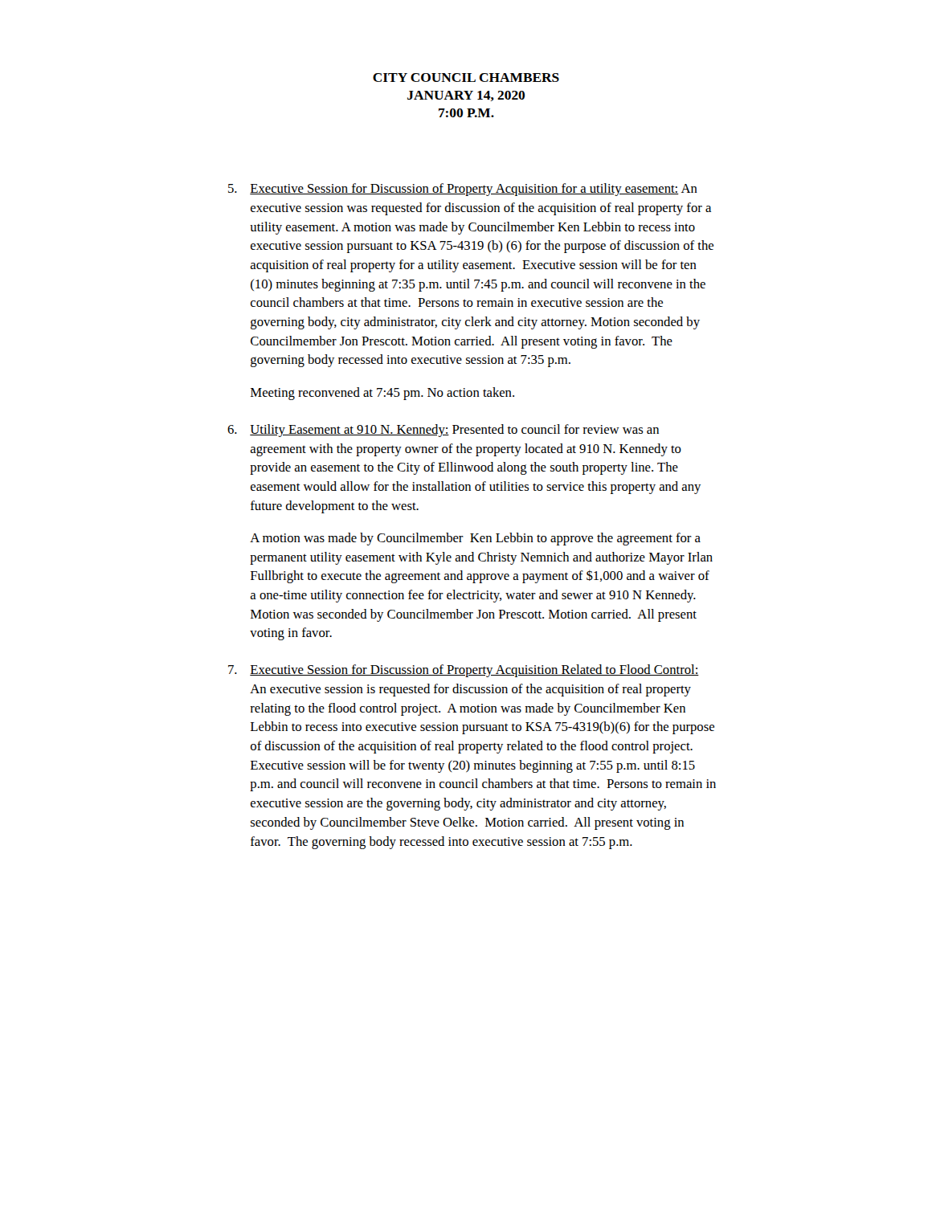CITY COUNCIL CHAMBERS
JANUARY 14, 2020
7:00 P.M.
Executive Session for Discussion of Property Acquisition for a utility easement: An executive session was requested for discussion of the acquisition of real property for a utility easement. A motion was made by Councilmember Ken Lebbin to recess into executive session pursuant to KSA 75-4319 (b) (6) for the purpose of discussion of the acquisition of real property for a utility easement. Executive session will be for ten (10) minutes beginning at 7:35 p.m. until 7:45 p.m. and council will reconvene in the council chambers at that time. Persons to remain in executive session are the governing body, city administrator, city clerk and city attorney. Motion seconded by Councilmember Jon Prescott. Motion carried. All present voting in favor. The governing body recessed into executive session at 7:35 p.m.
Meeting reconvened at 7:45 pm. No action taken.
Utility Easement at 910 N. Kennedy: Presented to council for review was an agreement with the property owner of the property located at 910 N. Kennedy to provide an easement to the City of Ellinwood along the south property line. The easement would allow for the installation of utilities to service this property and any future development to the west.
A motion was made by Councilmember Ken Lebbin to approve the agreement for a permanent utility easement with Kyle and Christy Nemnich and authorize Mayor Irlan Fullbright to execute the agreement and approve a payment of $1,000 and a waiver of a one-time utility connection fee for electricity, water and sewer at 910 N Kennedy. Motion was seconded by Councilmember Jon Prescott. Motion carried. All present voting in favor.
Executive Session for Discussion of Property Acquisition Related to Flood Control: An executive session is requested for discussion of the acquisition of real property relating to the flood control project. A motion was made by Councilmember Ken Lebbin to recess into executive session pursuant to KSA 75-4319(b)(6) for the purpose of discussion of the acquisition of real property related to the flood control project. Executive session will be for twenty (20) minutes beginning at 7:55 p.m. until 8:15 p.m. and council will reconvene in council chambers at that time. Persons to remain in executive session are the governing body, city administrator and city attorney, seconded by Councilmember Steve Oelke. Motion carried. All present voting in favor. The governing body recessed into executive session at 7:55 p.m.